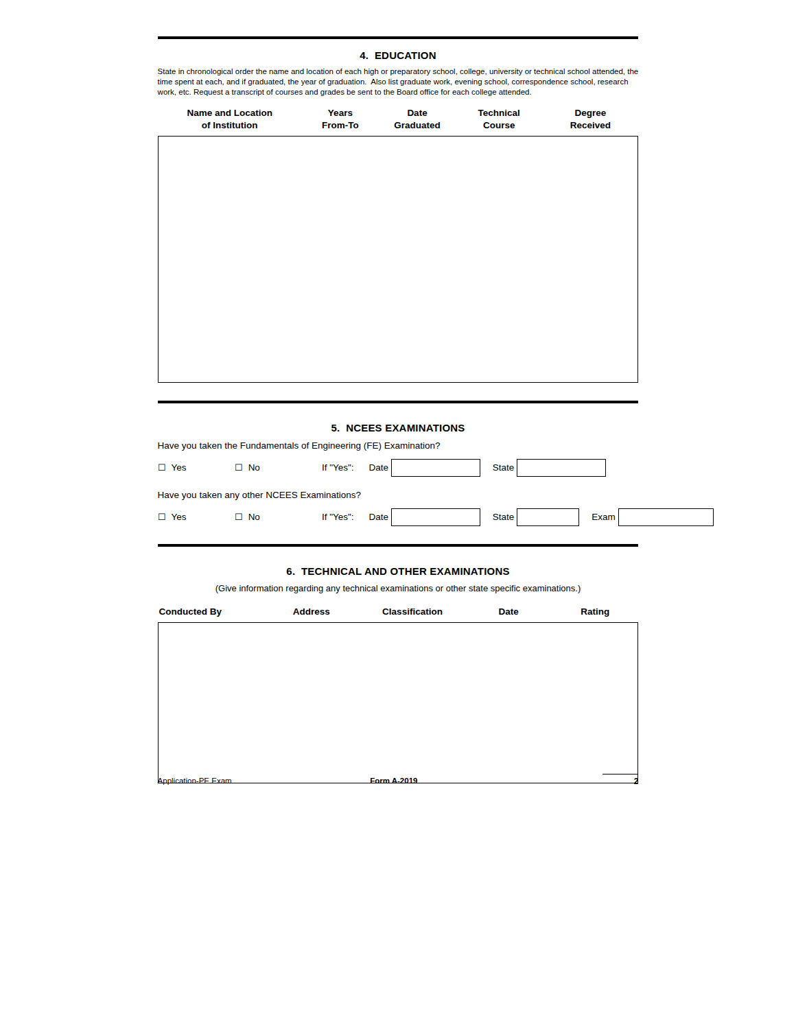4. EDUCATION
State in chronological order the name and location of each high or preparatory school, college, university or technical school attended, the time spent at each, and if graduated, the year of graduation. Also list graduate work, evening school, correspondence school, research work, etc. Request a transcript of courses and grades be sent to the Board office for each college attended.
| Name and Location of Institution | Years From-To | Date Graduated | Technical Course | Degree Received |
5. NCEES EXAMINATIONS
Have you taken the Fundamentals of Engineering (FE) Examination?
☐Yes ☐No If "Yes": Date State
Have you taken any other NCEES Examinations?
☐Yes ☐No If "Yes": Date State Exam
6. TECHNICAL AND OTHER EXAMINATIONS
(Give information regarding any technical examinations or other state specific examinations.)
| Conducted By | Address | Classification | Date | Rating |
Application-PE Exam
Form A-2019
2